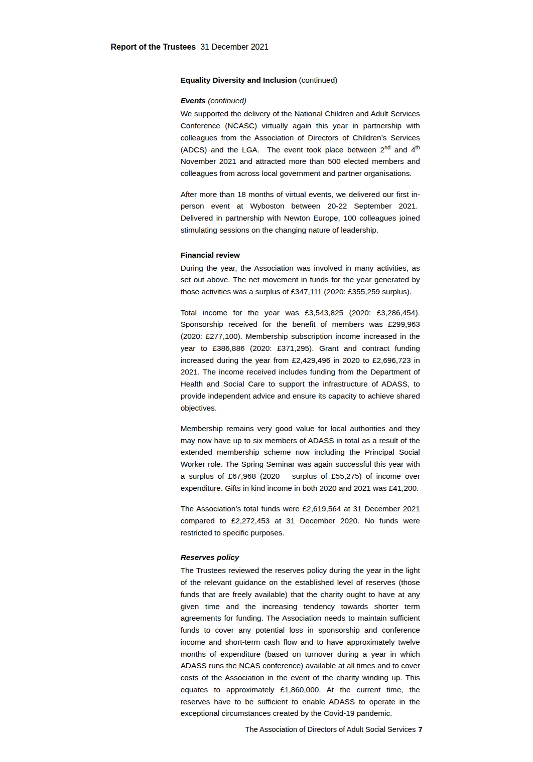Report of the Trustees 31 December 2021
Equality Diversity and Inclusion (continued)
Events (continued)
We supported the delivery of the National Children and Adult Services Conference (NCASC) virtually again this year in partnership with colleagues from the Association of Directors of Children’s Services (ADCS) and the LGA. The event took place between 2nd and 4th November 2021 and attracted more than 500 elected members and colleagues from across local government and partner organisations.
After more than 18 months of virtual events, we delivered our first in-person event at Wyboston between 20-22 September 2021. Delivered in partnership with Newton Europe, 100 colleagues joined stimulating sessions on the changing nature of leadership.
Financial review
During the year, the Association was involved in many activities, as set out above. The net movement in funds for the year generated by those activities was a surplus of £347,111 (2020: £355,259 surplus).
Total income for the year was £3,543,825 (2020: £3,286,454). Sponsorship received for the benefit of members was £299,963 (2020: £277,100). Membership subscription income increased in the year to £386,886 (2020: £371,295). Grant and contract funding increased during the year from £2,429,496 in 2020 to £2,696,723 in 2021. The income received includes funding from the Department of Health and Social Care to support the infrastructure of ADASS, to provide independent advice and ensure its capacity to achieve shared objectives.
Membership remains very good value for local authorities and they may now have up to six members of ADASS in total as a result of the extended membership scheme now including the Principal Social Worker role. The Spring Seminar was again successful this year with a surplus of £67,968 (2020 – surplus of £55,275) of income over expenditure. Gifts in kind income in both 2020 and 2021 was £41,200.
The Association’s total funds were £2,619,564 at 31 December 2021 compared to £2,272,453 at 31 December 2020. No funds were restricted to specific purposes.
Reserves policy
The Trustees reviewed the reserves policy during the year in the light of the relevant guidance on the established level of reserves (those funds that are freely available) that the charity ought to have at any given time and the increasing tendency towards shorter term agreements for funding. The Association needs to maintain sufficient funds to cover any potential loss in sponsorship and conference income and short-term cash flow and to have approximately twelve months of expenditure (based on turnover during a year in which ADASS runs the NCAS conference) available at all times and to cover costs of the Association in the event of the charity winding up. This equates to approximately £1,860,000. At the current time, the reserves have to be sufficient to enable ADASS to operate in the exceptional circumstances created by the Covid-19 pandemic.
The Association of Directors of Adult Social Services7